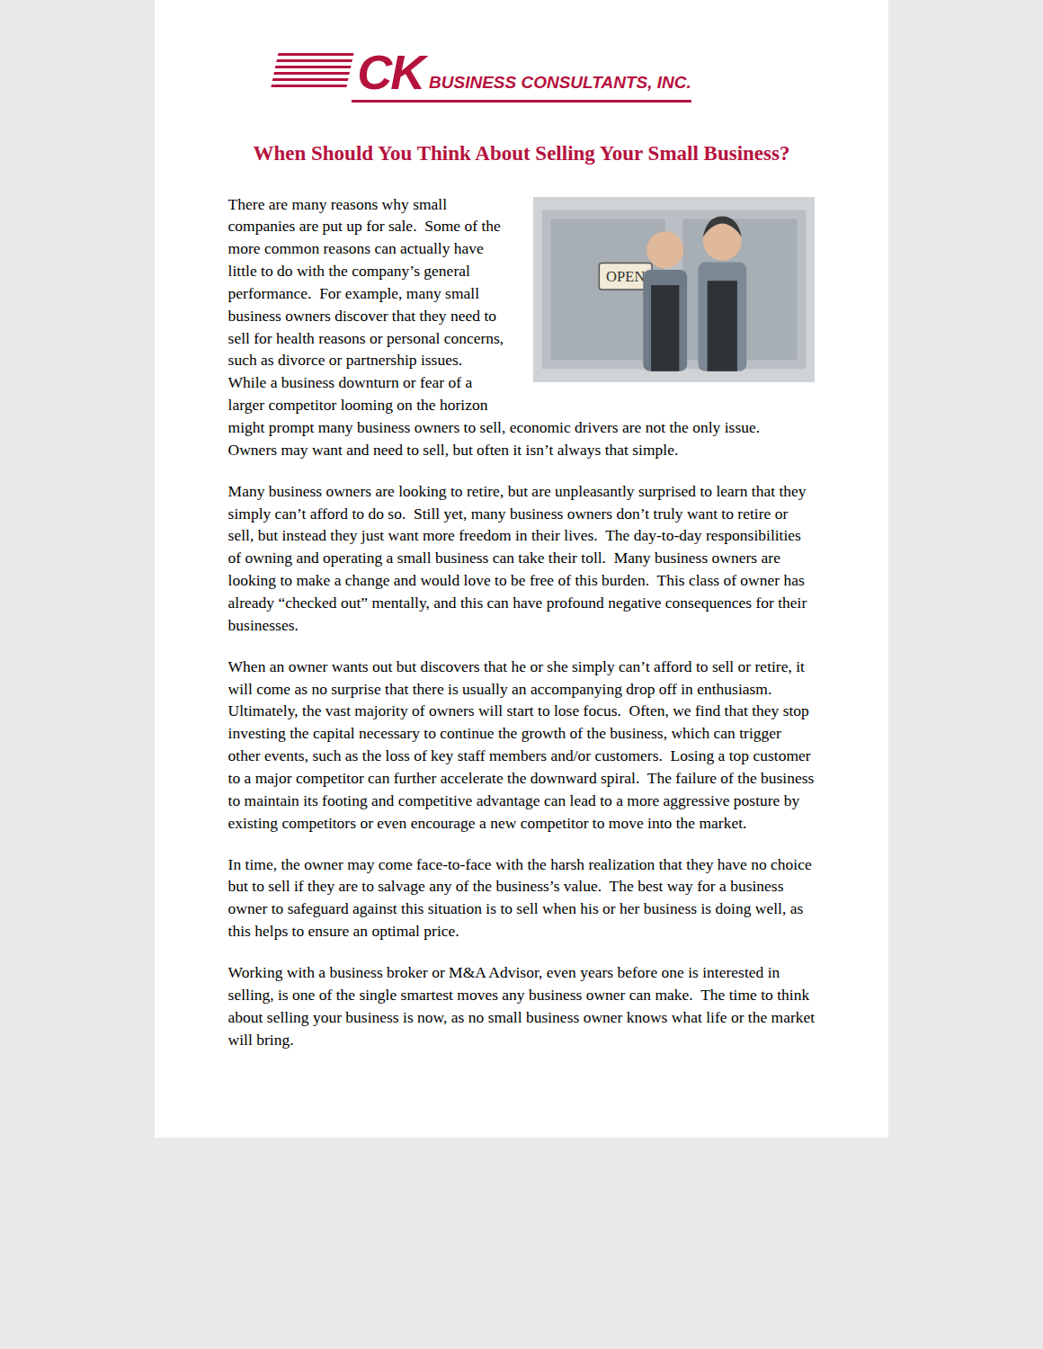CK BUSINESS CONSULTANTS, INC.
When Should You Think About Selling Your Small Business?
There are many reasons why small companies are put up for sale. Some of the more common reasons can actually have little to do with the company’s general performance. For example, many small business owners discover that they need to sell for health reasons or personal concerns, such as divorce or partnership issues. While a business downturn or fear of a larger competitor looming on the horizon might prompt many business owners to sell, economic drivers are not the only issue. Owners may want and need to sell, but often it isn’t always that simple.
Many business owners are looking to retire, but are unpleasantly surprised to learn that they simply can’t afford to do so. Still yet, many business owners don’t truly want to retire or sell, but instead they just want more freedom in their lives. The day-to-day responsibilities of owning and operating a small business can take their toll. Many business owners are looking to make a change and would love to be free of this burden. This class of owner has already “checked out” mentally, and this can have profound negative consequences for their businesses.
When an owner wants out but discovers that he or she simply can’t afford to sell or retire, it will come as no surprise that there is usually an accompanying drop off in enthusiasm. Ultimately, the vast majority of owners will start to lose focus. Often, we find that they stop investing the capital necessary to continue the growth of the business, which can trigger other events, such as the loss of key staff members and/or customers. Losing a top customer to a major competitor can further accelerate the downward spiral. The failure of the business to maintain its footing and competitive advantage can lead to a more aggressive posture by existing competitors or even encourage a new competitor to move into the market.
In time, the owner may come face-to-face with the harsh realization that they have no choice but to sell if they are to salvage any of the business’s value. The best way for a business owner to safeguard against this situation is to sell when his or her business is doing well, as this helps to ensure an optimal price.
Working with a business broker or M&A Advisor, even years before one is interested in selling, is one of the single smartest moves any business owner can make. The time to think about selling your business is now, as no small business owner knows what life or the market will bring.